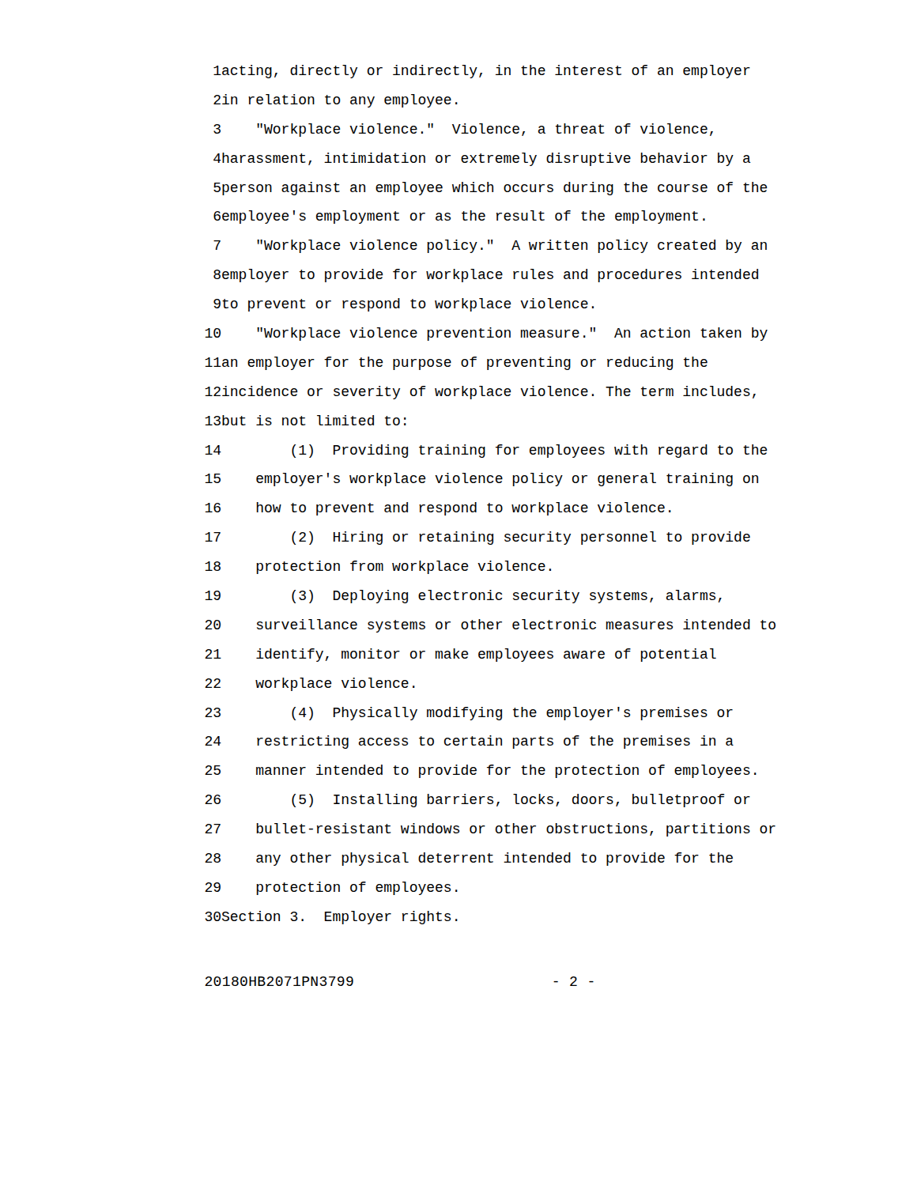| 1 | acting, directly or indirectly, in the interest of an employer |
| 2 | in relation to any employee. |
| 3 | "Workplace violence." Violence, a threat of violence, |
| 4 | harassment, intimidation or extremely disruptive behavior by a |
| 5 | person against an employee which occurs during the course of the |
| 6 | employee's employment or as the result of the employment. |
| 7 | "Workplace violence policy." A written policy created by an |
| 8 | employer to provide for workplace rules and procedures intended |
| 9 | to prevent or respond to workplace violence. |
| 10 | "Workplace violence prevention measure." An action taken by |
| 11 | an employer for the purpose of preventing or reducing the |
| 12 | incidence or severity of workplace violence. The term includes, |
| 13 | but is not limited to: |
| 14 | (1) Providing training for employees with regard to the |
| 15 | employer's workplace violence policy or general training on |
| 16 | how to prevent and respond to workplace violence. |
| 17 | (2) Hiring or retaining security personnel to provide |
| 18 | protection from workplace violence. |
| 19 | (3) Deploying electronic security systems, alarms, |
| 20 | surveillance systems or other electronic measures intended to |
| 21 | identify, monitor or make employees aware of potential |
| 22 | workplace violence. |
| 23 | (4) Physically modifying the employer's premises or |
| 24 | restricting access to certain parts of the premises in a |
| 25 | manner intended to provide for the protection of employees. |
| 26 | (5) Installing barriers, locks, doors, bulletproof or |
| 27 | bullet-resistant windows or other obstructions, partitions or |
| 28 | any other physical deterrent intended to provide for the |
| 29 | protection of employees. |
| 30 | Section 3. Employer rights. |
20180HB2071PN3799- 2 -